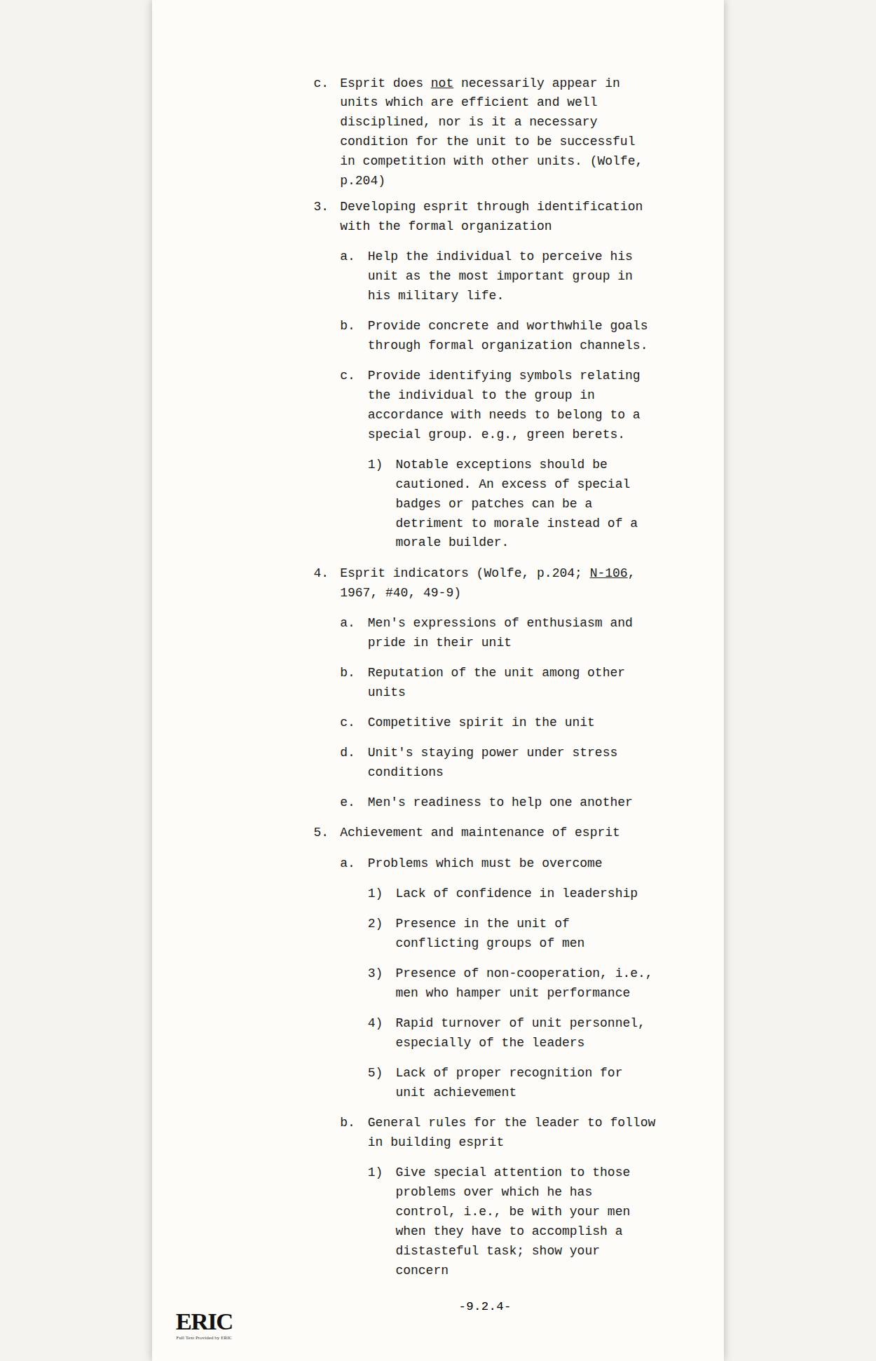c. Esprit does not necessarily appear in units which are efficient and well disciplined, nor is it a necessary condition for the unit to be successful in competition with other units. (Wolfe, p.204)
3. Developing esprit through identification with the formal organization
a. Help the individual to perceive his unit as the most important group in his military life.
b. Provide concrete and worthwhile goals through formal organization channels.
c. Provide identifying symbols relating the individual to the group in accordance with needs to belong to a special group. e.g., green berets.
1) Notable exceptions should be cautioned. An excess of special badges or patches can be a detriment to morale instead of a morale builder.
4. Esprit indicators (Wolfe, p.204; N-106, 1967, #40, 49-9)
a. Men's expressions of enthusiasm and pride in their unit
b. Reputation of the unit among other units
c. Competitive spirit in the unit
d. Unit's staying power under stress conditions
e. Men's readiness to help one another
5. Achievement and maintenance of esprit
a. Problems which must be overcome
1) Lack of confidence in leadership
2) Presence in the unit of conflicting groups of men
3) Presence of non-cooperation, i.e., men who hamper unit performance
4) Rapid turnover of unit personnel, especially of the leaders
5) Lack of proper recognition for unit achievement
b. General rules for the leader to follow in building esprit
1) Give special attention to those problems over which he has control, i.e., be with your men when they have to accomplish a distasteful task; show your concern
-9.2.4-
ERIC
Full Text Provided by ERIC